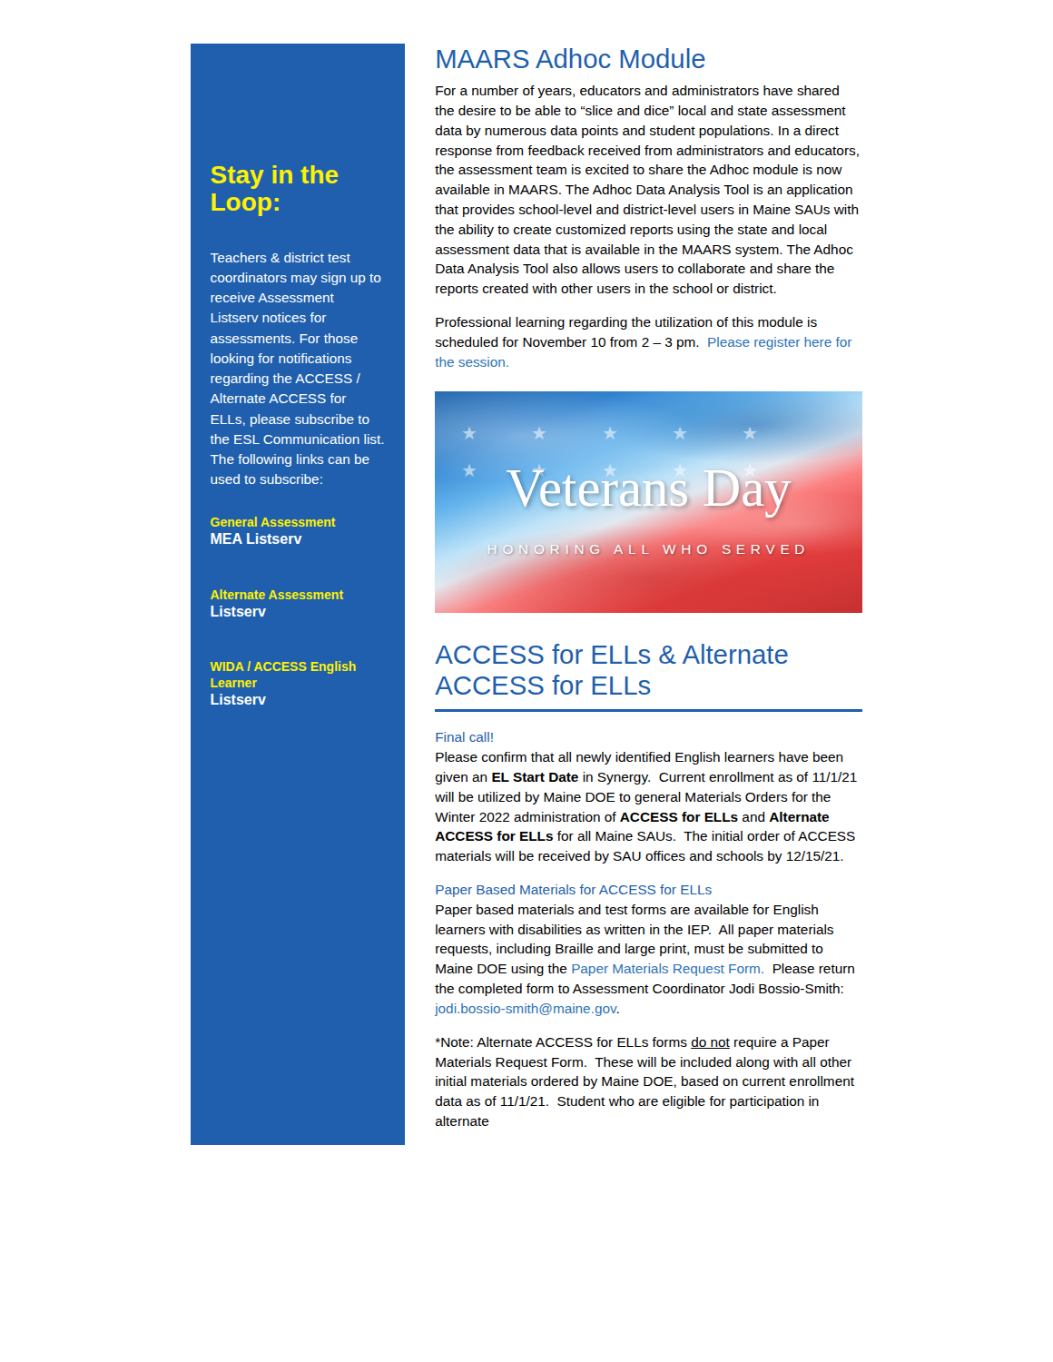Stay in the Loop:
Teachers & district test coordinators may sign up to receive Assessment Listserv notices for assessments. For those looking for notifications regarding the ACCESS / Alternate ACCESS for ELLs, please subscribe to the ESL Communication list. The following links can be used to subscribe:
General Assessment
MEA Listserv
Alternate Assessment
Listserv
WIDA / ACCESS English Learner
Listserv
MAARS Adhoc Module
For a number of years, educators and administrators have shared the desire to be able to “slice and dice” local and state assessment data by numerous data points and student populations. In a direct response from feedback received from administrators and educators, the assessment team is excited to share the Adhoc module is now available in MAARS. The Adhoc Data Analysis Tool is an application that provides school-level and district-level users in Maine SAUs with the ability to create customized reports using the state and local assessment data that is available in the MAARS system. The Adhoc Data Analysis Tool also allows users to collaborate and share the reports created with other users in the school or district.
Professional learning regarding the utilization of this module is scheduled for November 10 from 2 – 3 pm. Please register here for the session.
★ ★ ★ ★ ★ ★ ★ ★ ★ ★ ★ ★ ★ ★ ★ ★ ★ ★ ★ ★ ★ ★ ★ ★ ★ ★ ★ ★ ★ ★ ★ ★ ★ ★ ★ ★ ★ ★ ★ ★
Veterans Day
HONORING ALL WHO SERVED
ACCESS for ELLs & Alternate ACCESS for ELLs
Final call!
Please confirm that all newly identified English learners have been given an EL Start Date in Synergy. Current enrollment as of 11/1/21 will be utilized by Maine DOE to general Materials Orders for the Winter 2022 administration of ACCESS for ELLs and Alternate ACCESS for ELLs for all Maine SAUs. The initial order of ACCESS materials will be received by SAU offices and schools by 12/15/21.
Paper Based Materials for ACCESS for ELLs
Paper based materials and test forms are available for English learners with disabilities as written in the IEP. All paper materials requests, including Braille and large print, must be submitted to Maine DOE using the Paper Materials Request Form. Please return the completed form to Assessment Coordinator Jodi Bossio-Smith: jodi.bossio-smith@maine.gov.
*Note: Alternate ACCESS for ELLs forms do not require a Paper Materials Request Form. These will be included along with all other initial materials ordered by Maine DOE, based on current enrollment data as of 11/1/21. Student who are eligible for participation in alternate